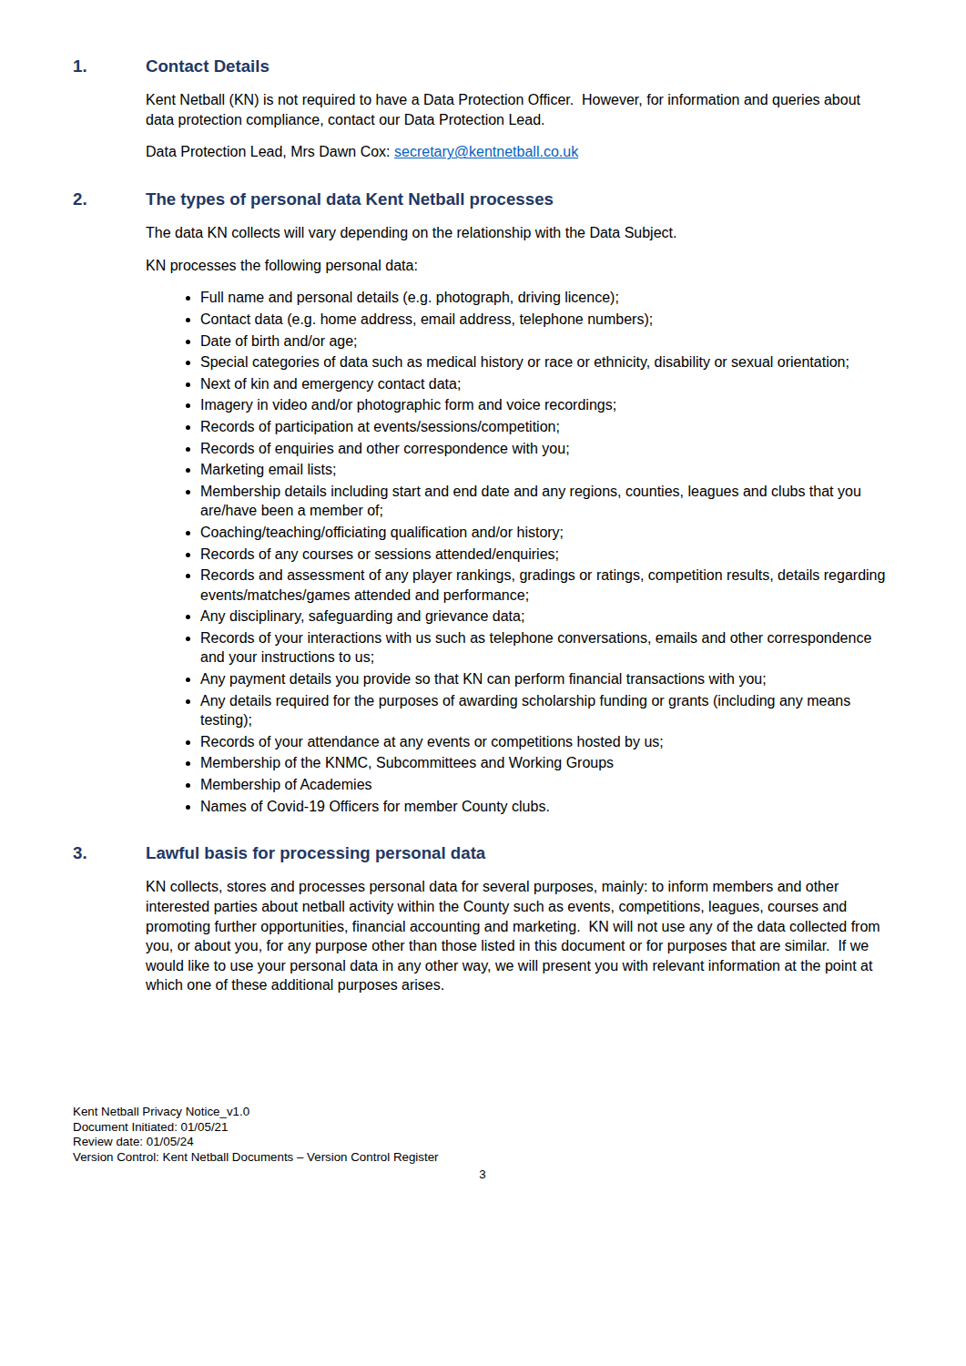1.
Contact Details
Kent Netball (KN) is not required to have a Data Protection Officer. However, for information and queries about data protection compliance, contact our Data Protection Lead.
Data Protection Lead, Mrs Dawn Cox: secretary@kentnetball.co.uk
2.
The types of personal data Kent Netball processes
The data KN collects will vary depending on the relationship with the Data Subject.
KN processes the following personal data:
Full name and personal details (e.g. photograph, driving licence);
Contact data (e.g. home address, email address, telephone numbers);
Date of birth and/or age;
Special categories of data such as medical history or race or ethnicity, disability or sexual orientation;
Next of kin and emergency contact data;
Imagery in video and/or photographic form and voice recordings;
Records of participation at events/sessions/competition;
Records of enquiries and other correspondence with you;
Marketing email lists;
Membership details including start and end date and any regions, counties, leagues and clubs that you are/have been a member of;
Coaching/teaching/officiating qualification and/or history;
Records of any courses or sessions attended/enquiries;
Records and assessment of any player rankings, gradings or ratings, competition results, details regarding events/matches/games attended and performance;
Any disciplinary, safeguarding and grievance data;
Records of your interactions with us such as telephone conversations, emails and other correspondence and your instructions to us;
Any payment details you provide so that KN can perform financial transactions with you;
Any details required for the purposes of awarding scholarship funding or grants (including any means testing);
Records of your attendance at any events or competitions hosted by us;
Membership of the KNMC, Subcommittees and Working Groups
Membership of Academies
Names of Covid-19 Officers for member County clubs.
3.
Lawful basis for processing personal data
KN collects, stores and processes personal data for several purposes, mainly: to inform members and other interested parties about netball activity within the County such as events, competitions, leagues, courses and promoting further opportunities, financial accounting and marketing. KN will not use any of the data collected from you, or about you, for any purpose other than those listed in this document or for purposes that are similar. If we would like to use your personal data in any other way, we will present you with relevant information at the point at which one of these additional purposes arises.
Kent Netball Privacy Notice_v1.0
Document Initiated: 01/05/21
Review date: 01/05/24
Version Control: Kent Netball Documents – Version Control Register
3